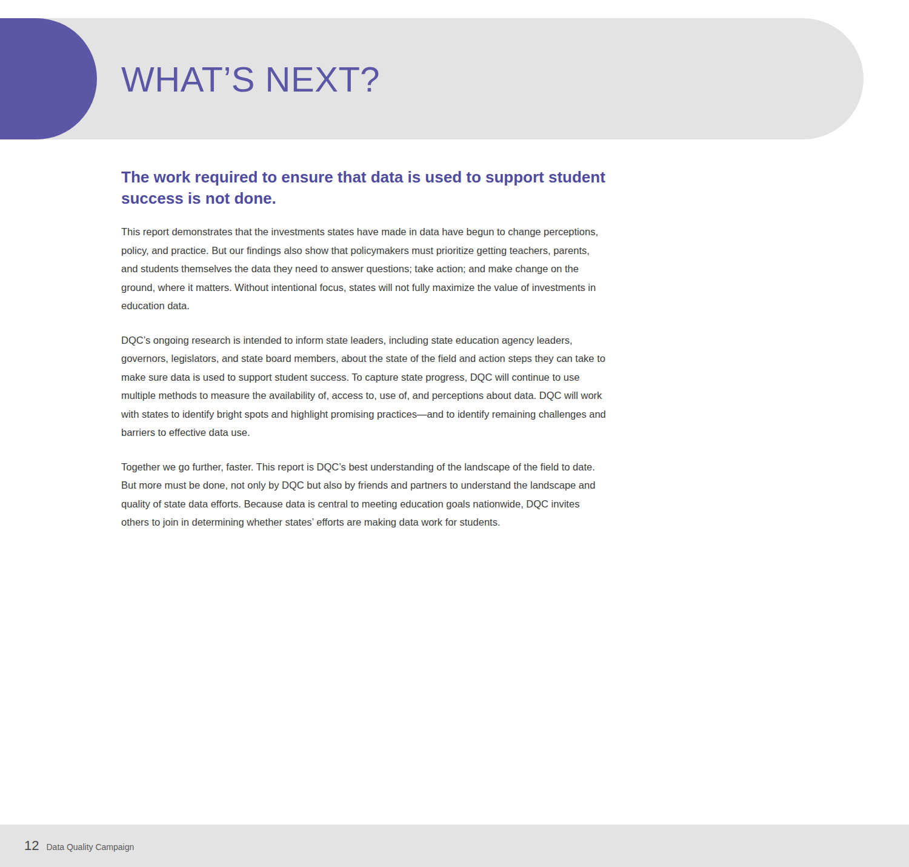WHAT’S NEXT?
The work required to ensure that data is used to support student success is not done.
This report demonstrates that the investments states have made in data have begun to change perceptions, policy, and practice. But our findings also show that policymakers must prioritize getting teachers, parents, and students themselves the data they need to answer questions; take action; and make change on the ground, where it matters. Without intentional focus, states will not fully maximize the value of investments in education data.
DQC’s ongoing research is intended to inform state leaders, including state education agency leaders, governors, legislators, and state board members, about the state of the field and action steps they can take to make sure data is used to support student success. To capture state progress, DQC will continue to use multiple methods to measure the availability of, access to, use of, and perceptions about data. DQC will work with states to identify bright spots and highlight promising practices—and to identify remaining challenges and barriers to effective data use.
Together we go further, faster. This report is DQC’s best understanding of the landscape of the field to date. But more must be done, not only by DQC but also by friends and partners to understand the landscape and quality of state data efforts. Because data is central to meeting education goals nationwide, DQC invites others to join in determining whether states’ efforts are making data work for students.
12 Data Quality Campaign